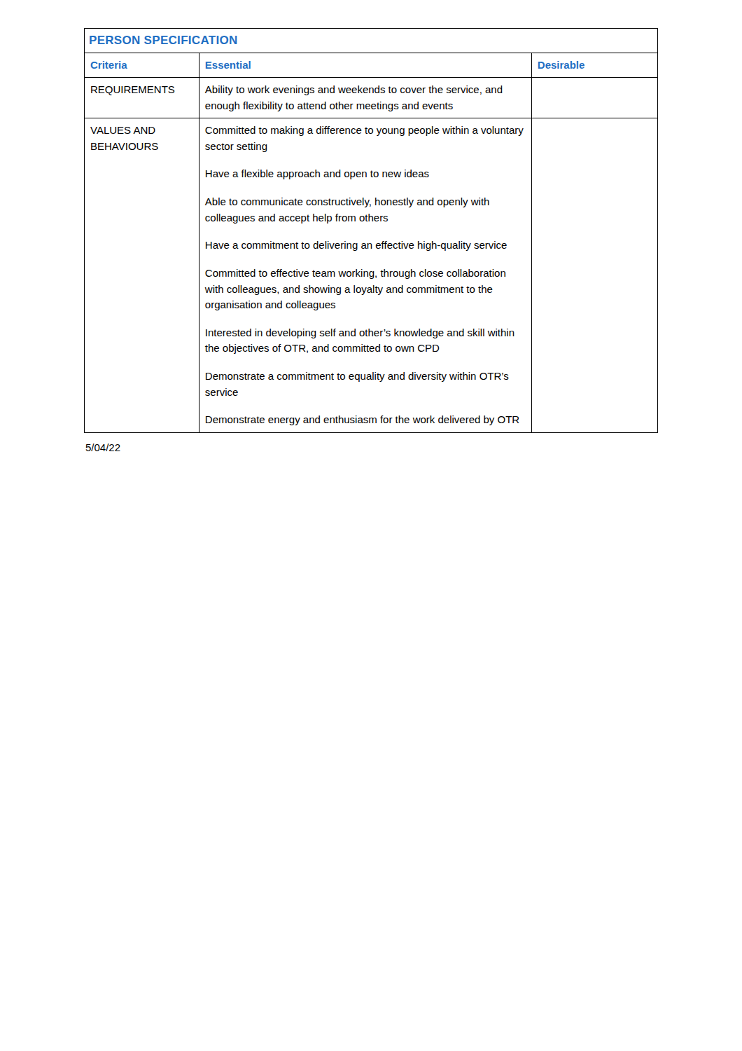PERSON SPECIFICATION
| Criteria | Essential | Desirable |
| --- | --- | --- |
| REQUIREMENTS | Ability to work evenings and weekends to cover the service, and enough flexibility to attend other meetings and events | |
| VALUES AND BEHAVIOURS | Committed to making a difference to young people within a voluntary sector setting Have a flexible approach and open to new ideas Able to communicate constructively, honestly and openly with colleagues and accept help from others Have a commitment to delivering an effective high-quality service Committed to effective team working, through close collaboration with colleagues, and showing a loyalty and commitment to the organisation and colleagues Interested in developing self and other’s knowledge and skill within the objectives of OTR, and committed to own CPD Demonstrate a commitment to equality and diversity within OTR’s service Demonstrate energy and enthusiasm for the work delivered by OTR | |
5/04/22